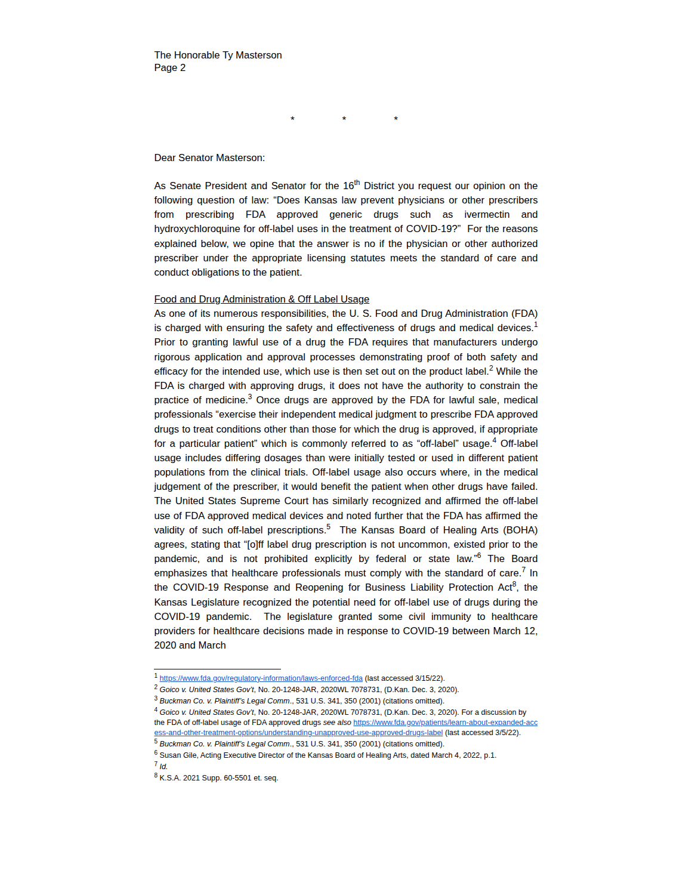The Honorable Ty Masterson
Page 2
***
Dear Senator Masterson:
As Senate President and Senator for the 16th District you request our opinion on the following question of law: “Does Kansas law prevent physicians or other prescribers from prescribing FDA approved generic drugs such as ivermectin and hydroxychloroquine for off-label uses in the treatment of COVID-19?” For the reasons explained below, we opine that the answer is no if the physician or other authorized prescriber under the appropriate licensing statutes meets the standard of care and conduct obligations to the patient.
Food and Drug Administration & Off Label Usage
As one of its numerous responsibilities, the U. S. Food and Drug Administration (FDA) is charged with ensuring the safety and effectiveness of drugs and medical devices.1 Prior to granting lawful use of a drug the FDA requires that manufacturers undergo rigorous application and approval processes demonstrating proof of both safety and efficacy for the intended use, which use is then set out on the product label.2 While the FDA is charged with approving drugs, it does not have the authority to constrain the practice of medicine.3 Once drugs are approved by the FDA for lawful sale, medical professionals “exercise their independent medical judgment to prescribe FDA approved drugs to treat conditions other than those for which the drug is approved, if appropriate for a particular patient” which is commonly referred to as “off-label” usage.4 Off-label usage includes differing dosages than were initially tested or used in different patient populations from the clinical trials. Off-label usage also occurs where, in the medical judgement of the prescriber, it would benefit the patient when other drugs have failed. The United States Supreme Court has similarly recognized and affirmed the off-label use of FDA approved medical devices and noted further that the FDA has affirmed the validity of such off-label prescriptions.5 The Kansas Board of Healing Arts (BOHA) agrees, stating that “[o]ff label drug prescription is not uncommon, existed prior to the pandemic, and is not prohibited explicitly by federal or state law.”6 The Board emphasizes that healthcare professionals must comply with the standard of care.7 In the COVID-19 Response and Reopening for Business Liability Protection Act8, the Kansas Legislature recognized the potential need for off-label use of drugs during the COVID-19 pandemic. The legislature granted some civil immunity to healthcare providers for healthcare decisions made in response to COVID-19 between March 12, 2020 and March
1 https://www.fda.gov/regulatory-information/laws-enforced-fda (last accessed 3/15/22).
2 Goico v. United States Gov’t, No. 20-1248-JAR, 2020WL 7078731, (D.Kan. Dec. 3, 2020).
3 Buckman Co. v. Plaintiff’s Legal Comm., 531 U.S. 341, 350 (2001) (citations omitted).
4 Goico v. United States Gov’t, No. 20-1248-JAR, 2020WL 7078731, (D.Kan. Dec. 3, 2020). For a discussion by the FDA of off-label usage of FDA approved drugs see also https://www.fda.gov/patients/learn-about-expanded-access-and-other-treatment-options/understanding-unapproved-use-approved-drugs-label (last accessed 3/5/22).
5 Buckman Co. v. Plaintiff’s Legal Comm., 531 U.S. 341, 350 (2001) (citations omitted).
6 Susan Gile, Acting Executive Director of the Kansas Board of Healing Arts, dated March 4, 2022, p.1.
7 Id.
8 K.S.A. 2021 Supp. 60-5501 et. seq.